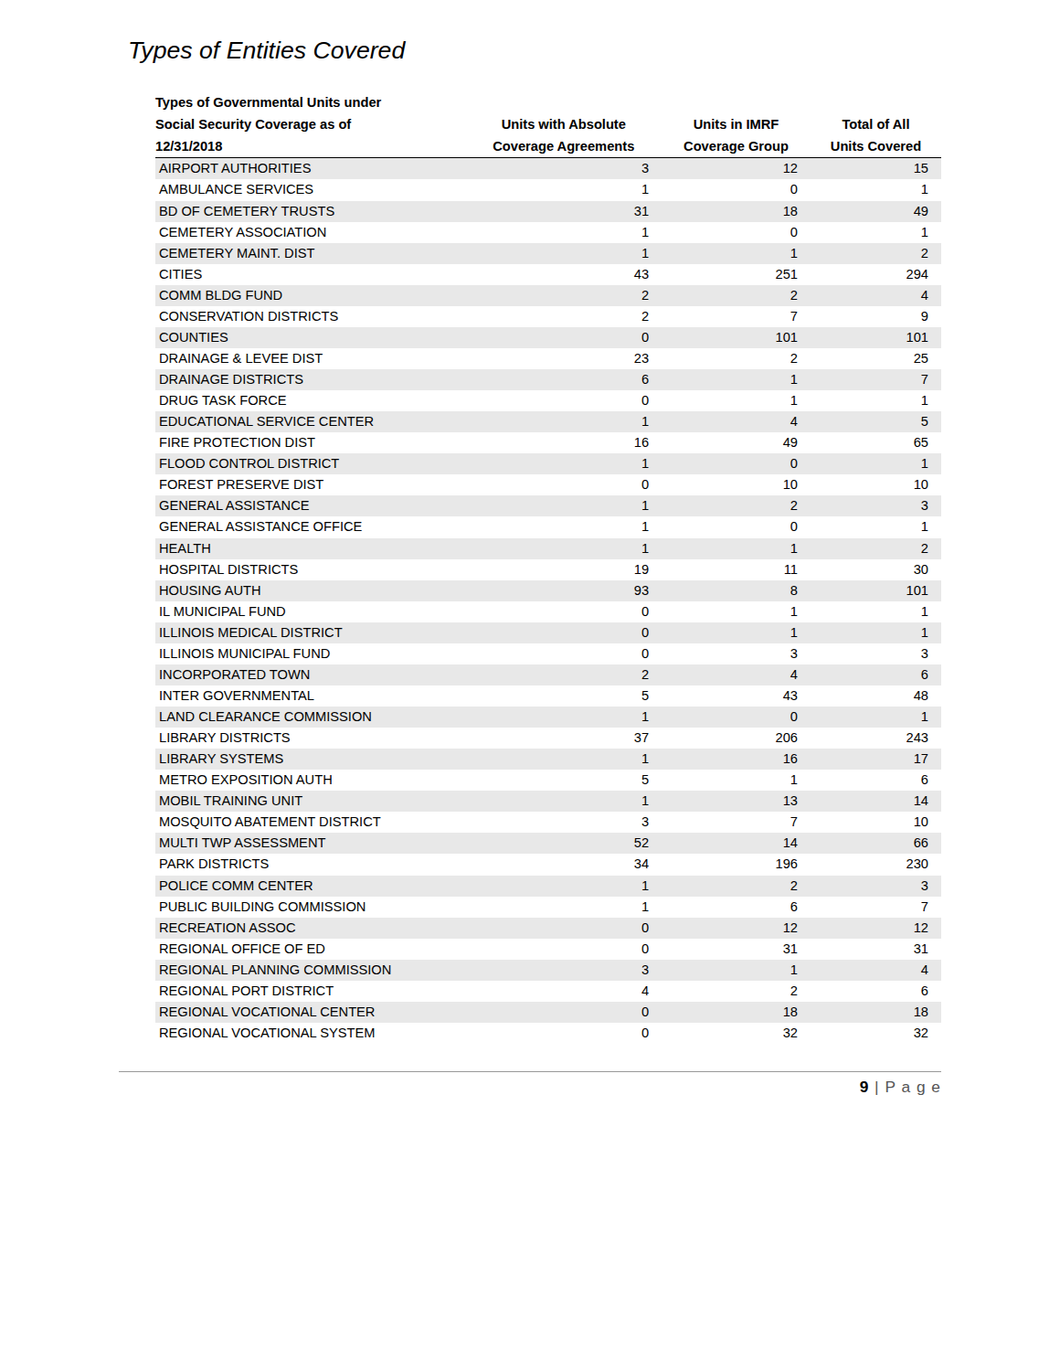Types of Entities Covered
| Types of Governmental Units under | | | |
| --- | --- | --- | --- |
| Social Security Coverage as of | Units with Absolute | Units in IMRF | Total of All |
| 12/31/2018 | Coverage Agreements | Coverage Group | Units Covered |
| AIRPORT AUTHORITIES | 3 | 12 | 15 |
| AMBULANCE SERVICES | 1 | 0 | 1 |
| BD OF CEMETERY TRUSTS | 31 | 18 | 49 |
| CEMETERY ASSOCIATION | 1 | 0 | 1 |
| CEMETERY MAINT. DIST | 1 | 1 | 2 |
| CITIES | 43 | 251 | 294 |
| COMM BLDG FUND | 2 | 2 | 4 |
| CONSERVATION DISTRICTS | 2 | 7 | 9 |
| COUNTIES | 0 | 101 | 101 |
| DRAINAGE & LEVEE DIST | 23 | 2 | 25 |
| DRAINAGE DISTRICTS | 6 | 1 | 7 |
| DRUG TASK FORCE | 0 | 1 | 1 |
| EDUCATIONAL SERVICE CENTER | 1 | 4 | 5 |
| FIRE PROTECTION DIST | 16 | 49 | 65 |
| FLOOD CONTROL DISTRICT | 1 | 0 | 1 |
| FOREST PRESERVE DIST | 0 | 10 | 10 |
| GENERAL ASSISTANCE | 1 | 2 | 3 |
| GENERAL ASSISTANCE OFFICE | 1 | 0 | 1 |
| HEALTH | 1 | 1 | 2 |
| HOSPITAL DISTRICTS | 19 | 11 | 30 |
| HOUSING AUTH | 93 | 8 | 101 |
| IL MUNICIPAL FUND | 0 | 1 | 1 |
| ILLINOIS MEDICAL DISTRICT | 0 | 1 | 1 |
| ILLINOIS MUNICIPAL FUND | 0 | 3 | 3 |
| INCORPORATED TOWN | 2 | 4 | 6 |
| INTER GOVERNMENTAL | 5 | 43 | 48 |
| LAND CLEARANCE COMMISSION | 1 | 0 | 1 |
| LIBRARY DISTRICTS | 37 | 206 | 243 |
| LIBRARY SYSTEMS | 1 | 16 | 17 |
| METRO EXPOSITION AUTH | 5 | 1 | 6 |
| MOBIL TRAINING UNIT | 1 | 13 | 14 |
| MOSQUITO ABATEMENT DISTRICT | 3 | 7 | 10 |
| MULTI TWP ASSESSMENT | 52 | 14 | 66 |
| PARK DISTRICTS | 34 | 196 | 230 |
| POLICE COMM CENTER | 1 | 2 | 3 |
| PUBLIC BUILDING COMMISSION | 1 | 6 | 7 |
| RECREATION ASSOC | 0 | 12 | 12 |
| REGIONAL OFFICE OF ED | 0 | 31 | 31 |
| REGIONAL PLANNING COMMISSION | 3 | 1 | 4 |
| REGIONAL PORT DISTRICT | 4 | 2 | 6 |
| REGIONAL VOCATIONAL CENTER | 0 | 18 | 18 |
| REGIONAL VOCATIONAL SYSTEM | 0 | 32 | 32 |
9 | P a g e